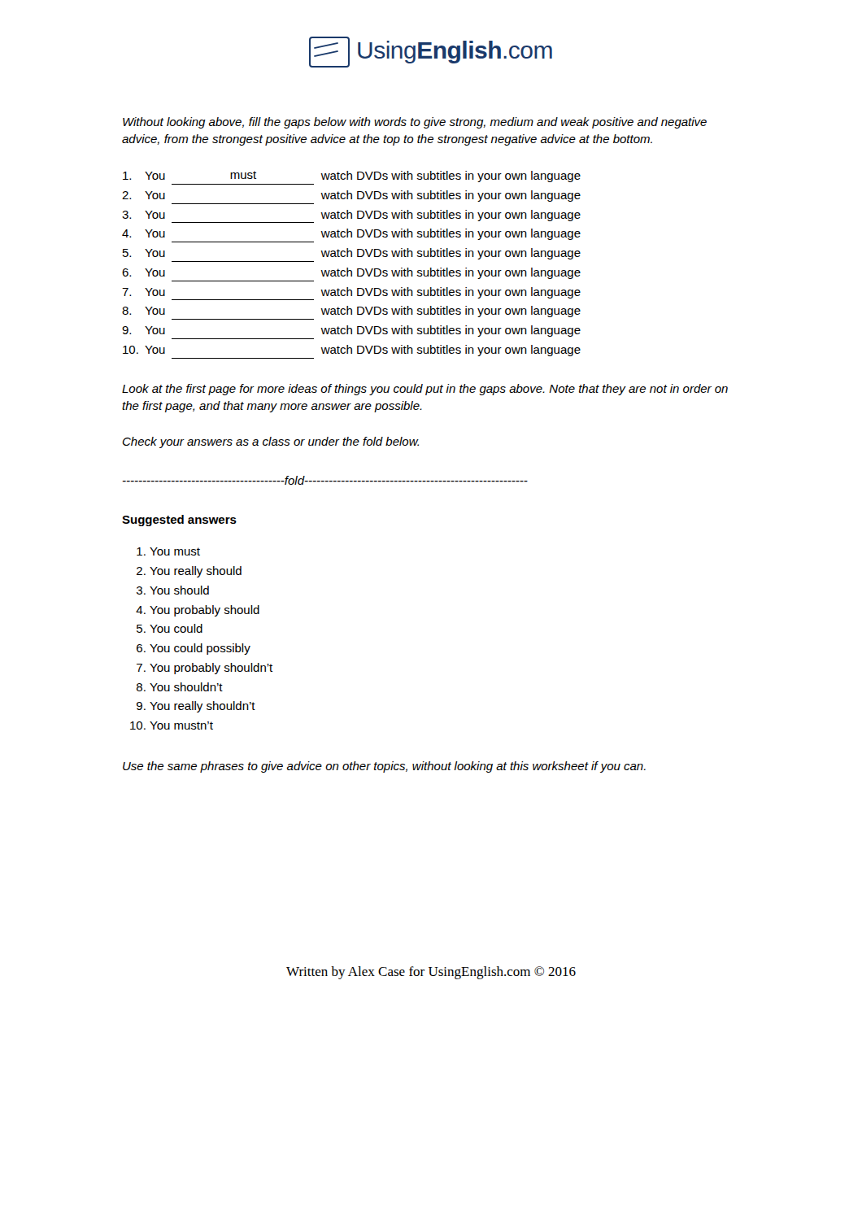Using English.com
Without looking above, fill the gaps below with words to give strong, medium and weak positive and negative advice, from the strongest positive advice at the top to the strongest negative advice at the bottom.
You must watch DVDs with subtitles in your own language
You watch DVDs with subtitles in your own language
You watch DVDs with subtitles in your own language
You watch DVDs with subtitles in your own language
You watch DVDs with subtitles in your own language
You watch DVDs with subtitles in your own language
You watch DVDs with subtitles in your own language
You watch DVDs with subtitles in your own language
You watch DVDs with subtitles in your own language
You watch DVDs with subtitles in your own language
Look at the first page for more ideas of things you could put in the gaps above. Note that they are not in order on the first page, and that many more answer are possible.
Check your answers as a class or under the fold below.
----------------------------------------fold-------------------------------------------------------
Suggested answers
You must
You really should
You should
You probably should
You could
You could possibly
You probably shouldn’t
You shouldn’t
You really shouldn’t
You mustn’t
Use the same phrases to give advice on other topics, without looking at this worksheet if you can.
Written by Alex Case for UsingEnglish.com © 2016